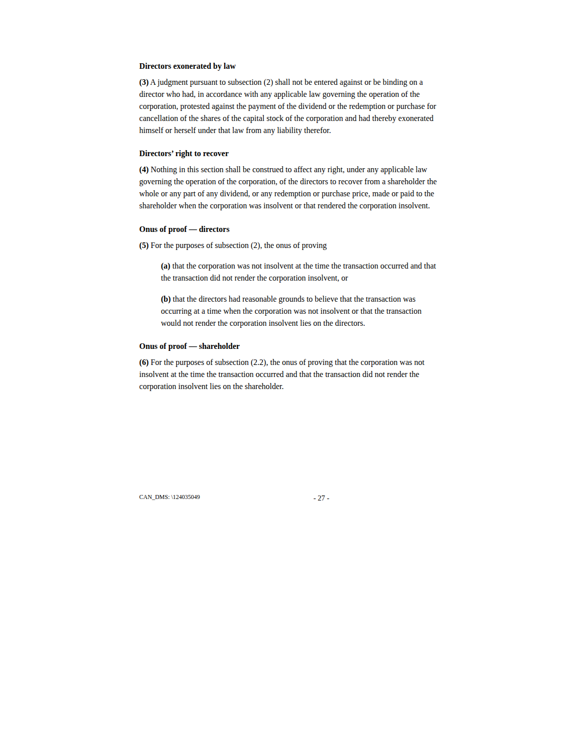Directors exonerated by law
(3) A judgment pursuant to subsection (2) shall not be entered against or be binding on a director who had, in accordance with any applicable law governing the operation of the corporation, protested against the payment of the dividend or the redemption or purchase for cancellation of the shares of the capital stock of the corporation and had thereby exonerated himself or herself under that law from any liability therefor.
Directors’ right to recover
(4) Nothing in this section shall be construed to affect any right, under any applicable law governing the operation of the corporation, of the directors to recover from a shareholder the whole or any part of any dividend, or any redemption or purchase price, made or paid to the shareholder when the corporation was insolvent or that rendered the corporation insolvent.
Onus of proof — directors
(5) For the purposes of subsection (2), the onus of proving
(a) that the corporation was not insolvent at the time the transaction occurred and that the transaction did not render the corporation insolvent, or
(b) that the directors had reasonable grounds to believe that the transaction was occurring at a time when the corporation was not insolvent or that the transaction would not render the corporation insolvent lies on the directors.
Onus of proof — shareholder
(6) For the purposes of subsection (2.2), the onus of proving that the corporation was not insolvent at the time the transaction occurred and that the transaction did not render the corporation insolvent lies on the shareholder.
CAN_DMS: \124035049
- 27 -